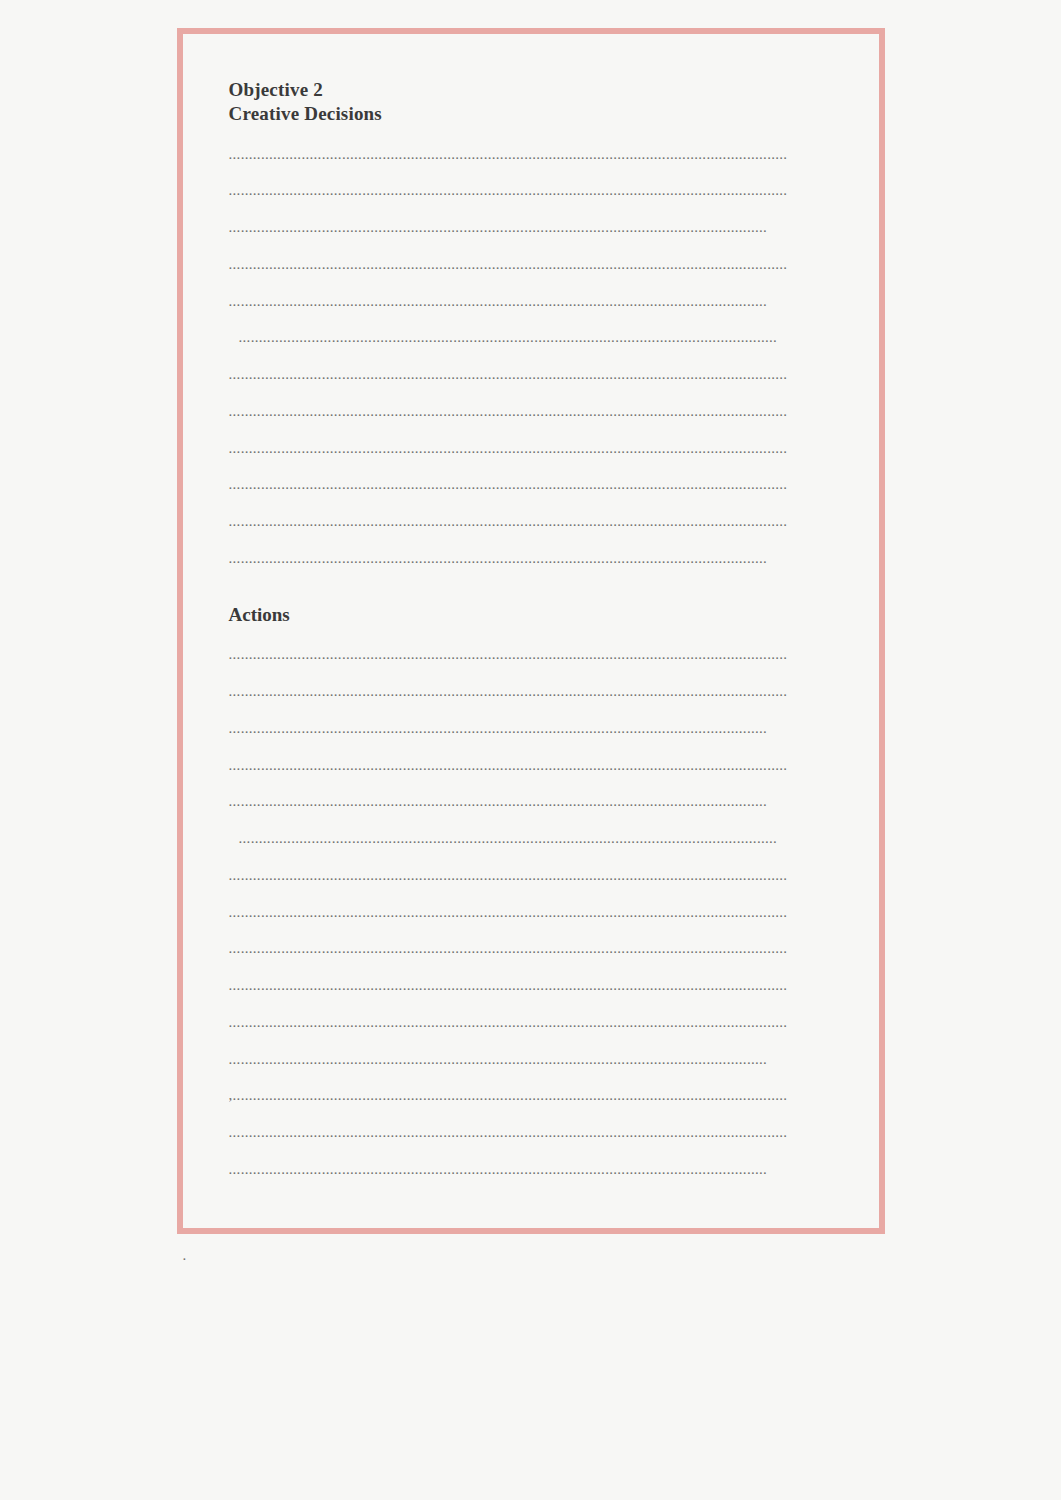Objective 2Creative Decisions
..........................................................................................................................................
..........................................................................................................................................
.....................................................................................................................................
..........................................................................................................................................
.....................................................................................................................................
.....................................................................................................................................
..........................................................................................................................................
..........................................................................................................................................
..........................................................................................................................................
..........................................................................................................................................
..........................................................................................................................................
.....................................................................................................................................
Actions
..........................................................................................................................................
..........................................................................................................................................
.....................................................................................................................................
..........................................................................................................................................
.....................................................................................................................................
.....................................................................................................................................
..........................................................................................................................................
..........................................................................................................................................
..........................................................................................................................................
..........................................................................................................................................
..........................................................................................................................................
.....................................................................................................................................
.........................................................................................................................................
..........................................................................................................................................
.....................................................................................................................................
.